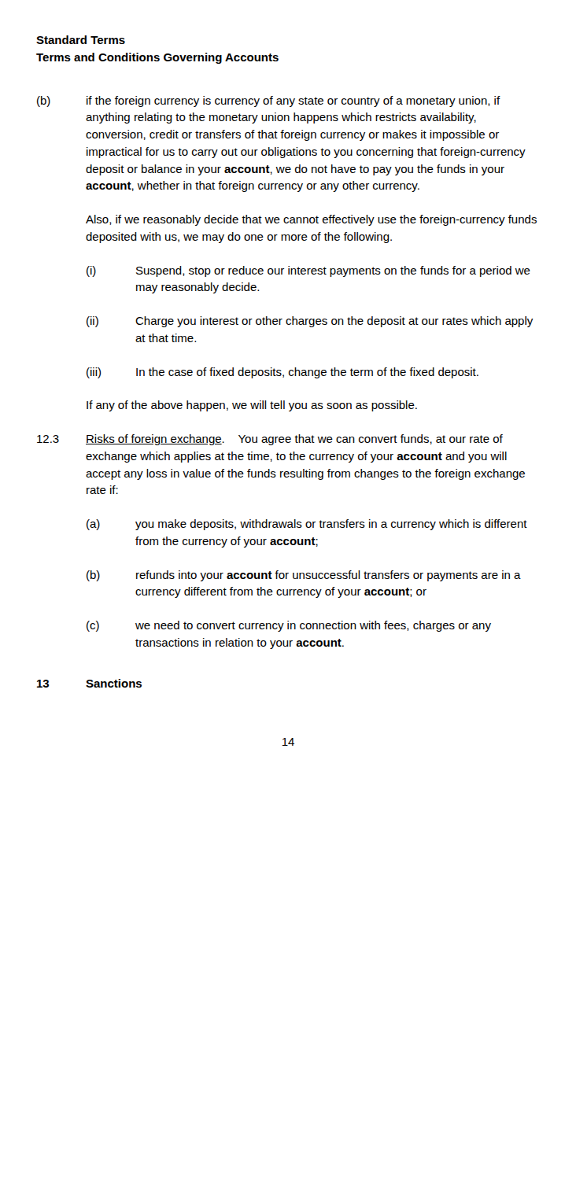Standard Terms
Terms and Conditions Governing Accounts
(b)
if the foreign currency is currency of any state or country of a monetary union, if anything relating to the monetary union happens which restricts availability, conversion, credit or transfers of that foreign currency or makes it impossible or impractical for us to carry out our obligations to you concerning that foreign-currency deposit or balance in your account, we do not have to pay you the funds in your account, whether in that foreign currency or any other currency.
Also, if we reasonably decide that we cannot effectively use the foreign-currency funds deposited with us, we may do one or more of the following.
(i)
Suspend, stop or reduce our interest payments on the funds for a period we may reasonably decide.
(ii)
Charge you interest or other charges on the deposit at our rates which apply at that time.
(iii)
In the case of fixed deposits, change the term of the fixed deposit.
If any of the above happen, we will tell you as soon as possible.
12.3
Risks of foreign exchange. You agree that we can convert funds, at our rate of exchange which applies at the time, to the currency of your account and you will accept any loss in value of the funds resulting from changes to the foreign exchange rate if:
(a)
you make deposits, withdrawals or transfers in a currency which is different from the currency of your account;
(b)
refunds into your account for unsuccessful transfers or payments are in a currency different from the currency of your account; or
(c)
we need to convert currency in connection with fees, charges or any transactions in relation to your account.
13
Sanctions
14